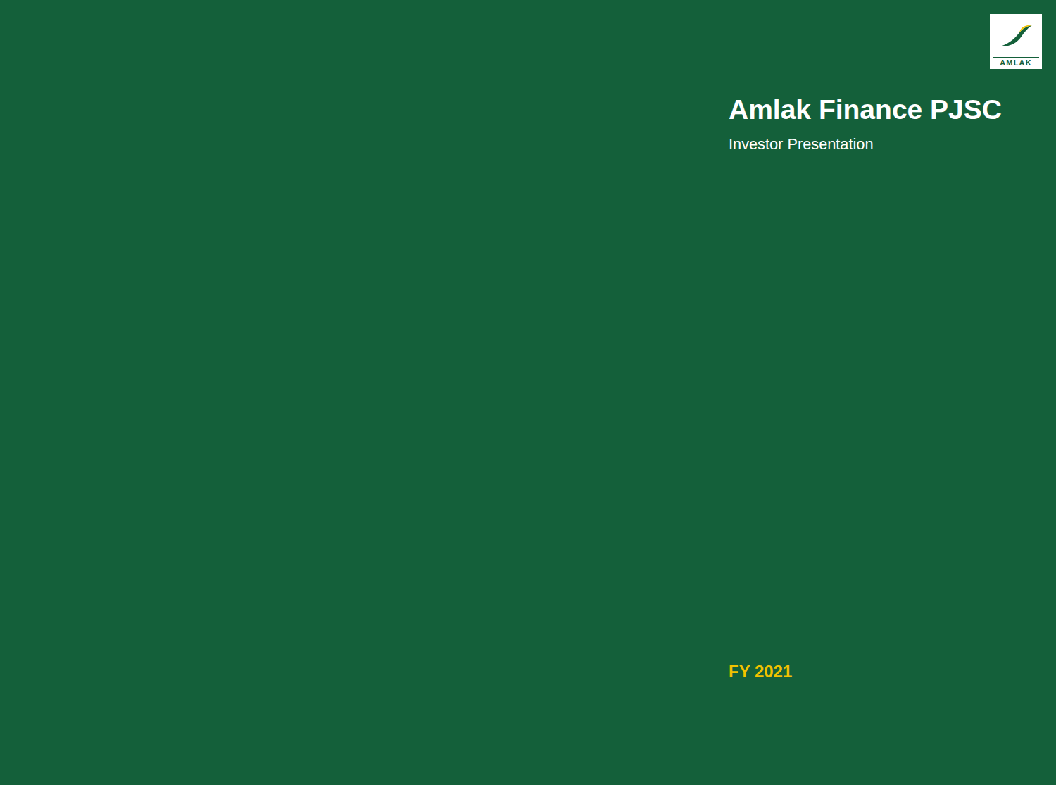AMLAK
Amlak Finance PJSC
Investor Presentation
FY 2021